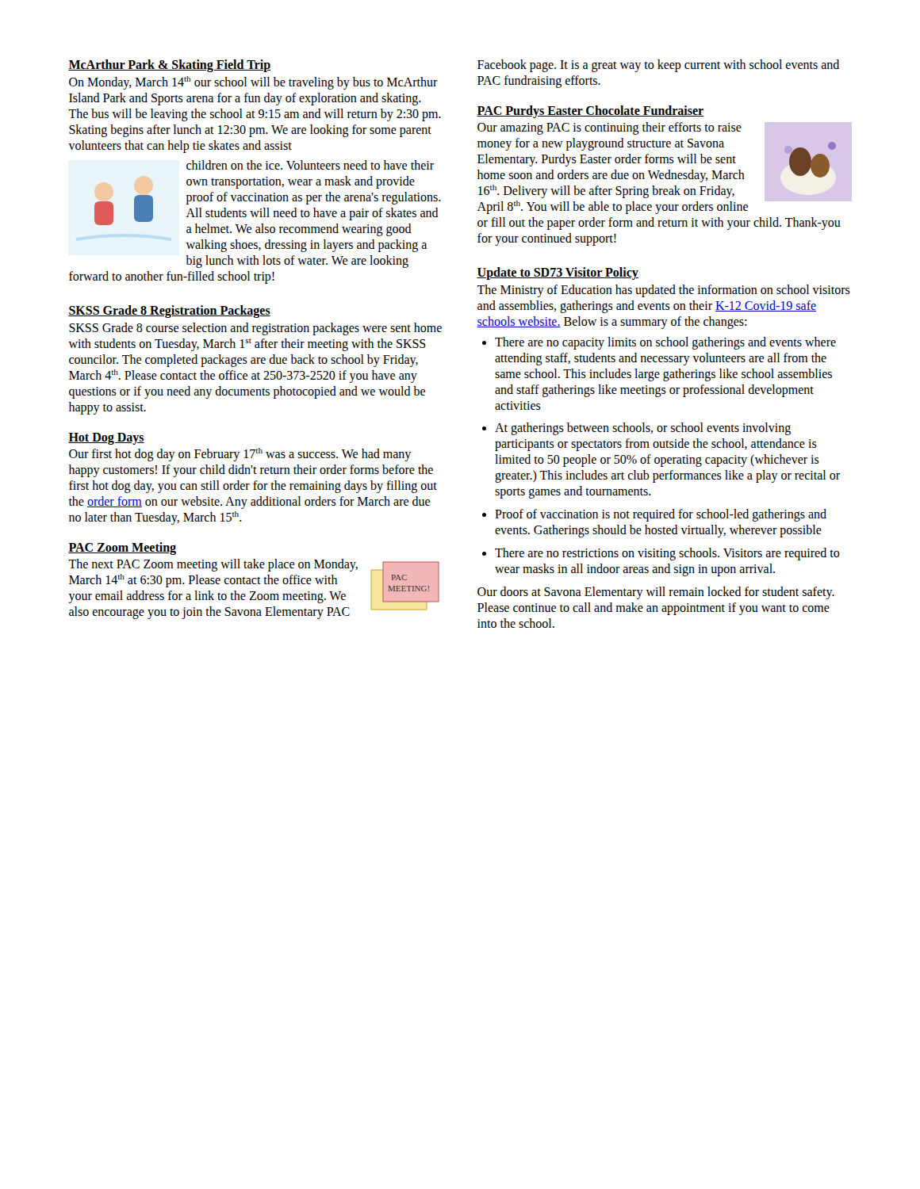McArthur Park & Skating Field Trip
On Monday, March 14th our school will be traveling by bus to McArthur Island Park and Sports arena for a fun day of exploration and skating. The bus will be leaving the school at 9:15 am and will return by 2:30 pm. Skating begins after lunch at 12:30 pm. We are looking for some parent volunteers that can help tie skates and assist
children on the ice. Volunteers need to have their own transportation, wear a mask and provide proof of vaccination as per the arena's regulations. All students will need to have a pair of skates and a helmet. We also recommend wearing good walking shoes, dressing in layers and packing a big lunch with lots of water. We are looking forward to another fun-filled school trip!
SKSS Grade 8 Registration Packages
SKSS Grade 8 course selection and registration packages were sent home with students on Tuesday, March 1st after their meeting with the SKSS councilor. The completed packages are due back to school by Friday, March 4th. Please contact the office at 250-373-2520 if you have any questions or if you need any documents photocopied and we would be happy to assist.
Hot Dog Days
Our first hot dog day on February 17th was a success. We had many happy customers! If your child didn't return their order forms before the first hot dog day, you can still order for the remaining days by filling out the order form on our website. Any additional orders for March are due no later than Tuesday, March 15th.
PAC Zoom Meeting
The next PAC Zoom meeting will take place on Monday, March 14th at 6:30 pm. Please contact the office with your email address for a link to the Zoom meeting. We also encourage you to join the Savona Elementary PAC Facebook page. It is a great way to keep current with school events and PAC fundraising efforts.
PAC Purdys Easter Chocolate Fundraiser
Our amazing PAC is continuing their efforts to raise money for a new playground structure at Savona Elementary. Purdys Easter order forms will be sent home soon and orders are due on Wednesday, March 16th. Delivery will be after Spring break on Friday, April 8th. You will be able to place your orders online or fill out the paper order form and return it with your child. Thank-you for your continued support!
Update to SD73 Visitor Policy
The Ministry of Education has updated the information on school visitors and assemblies, gatherings and events on their K-12 Covid-19 safe schools website. Below is a summary of the changes:
There are no capacity limits on school gatherings and events where attending staff, students and necessary volunteers are all from the same school. This includes large gatherings like school assemblies and staff gatherings like meetings or professional development activities
At gatherings between schools, or school events involving participants or spectators from outside the school, attendance is limited to 50 people or 50% of operating capacity (whichever is greater.) This includes art club performances like a play or recital or sports games and tournaments.
Proof of vaccination is not required for school-led gatherings and events. Gatherings should be hosted virtually, wherever possible
There are no restrictions on visiting schools. Visitors are required to wear masks in all indoor areas and sign in upon arrival.
Our doors at Savona Elementary will remain locked for student safety. Please continue to call and make an appointment if you want to come into the school.